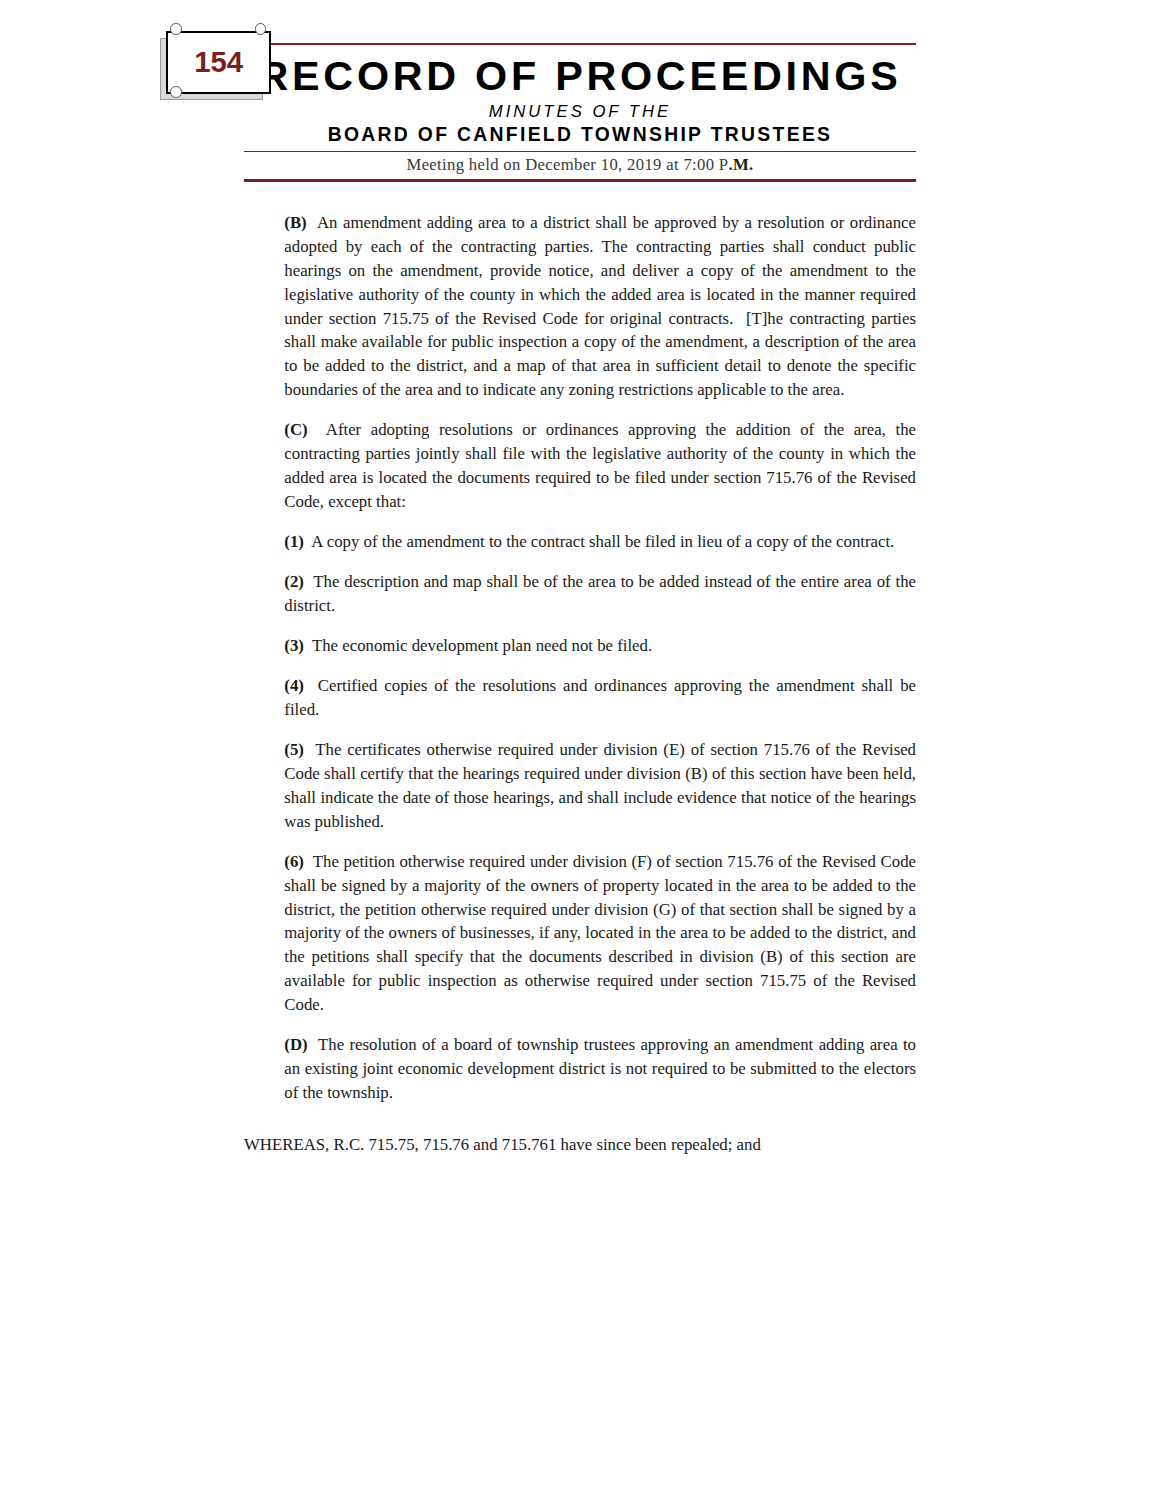154
RECORD OF PROCEEDINGS
MINUTES OF THE
BOARD OF CANFIELD TOWNSHIP TRUSTEES
Meeting held on December 10, 2019 at 7:00 P.M.
(B) An amendment adding area to a district shall be approved by a resolution or ordinance adopted by each of the contracting parties. The contracting parties shall conduct public hearings on the amendment, provide notice, and deliver a copy of the amendment to the legislative authority of the county in which the added area is located in the manner required under section 715.75 of the Revised Code for original contracts. [T]he contracting parties shall make available for public inspection a copy of the amendment, a description of the area to be added to the district, and a map of that area in sufficient detail to denote the specific boundaries of the area and to indicate any zoning restrictions applicable to the area.
(C) After adopting resolutions or ordinances approving the addition of the area, the contracting parties jointly shall file with the legislative authority of the county in which the added area is located the documents required to be filed under section 715.76 of the Revised Code, except that:
(1) A copy of the amendment to the contract shall be filed in lieu of a copy of the contract.
(2) The description and map shall be of the area to be added instead of the entire area of the district.
(3) The economic development plan need not be filed.
(4) Certified copies of the resolutions and ordinances approving the amendment shall be filed.
(5) The certificates otherwise required under division (E) of section 715.76 of the Revised Code shall certify that the hearings required under division (B) of this section have been held, shall indicate the date of those hearings, and shall include evidence that notice of the hearings was published.
(6) The petition otherwise required under division (F) of section 715.76 of the Revised Code shall be signed by a majority of the owners of property located in the area to be added to the district, the petition otherwise required under division (G) of that section shall be signed by a majority of the owners of businesses, if any, located in the area to be added to the district, and the petitions shall specify that the documents described in division (B) of this section are available for public inspection as otherwise required under section 715.75 of the Revised Code.
(D) The resolution of a board of township trustees approving an amendment adding area to an existing joint economic development district is not required to be submitted to the electors of the township.
WHEREAS, R.C. 715.75, 715.76 and 715.761 have since been repealed; and